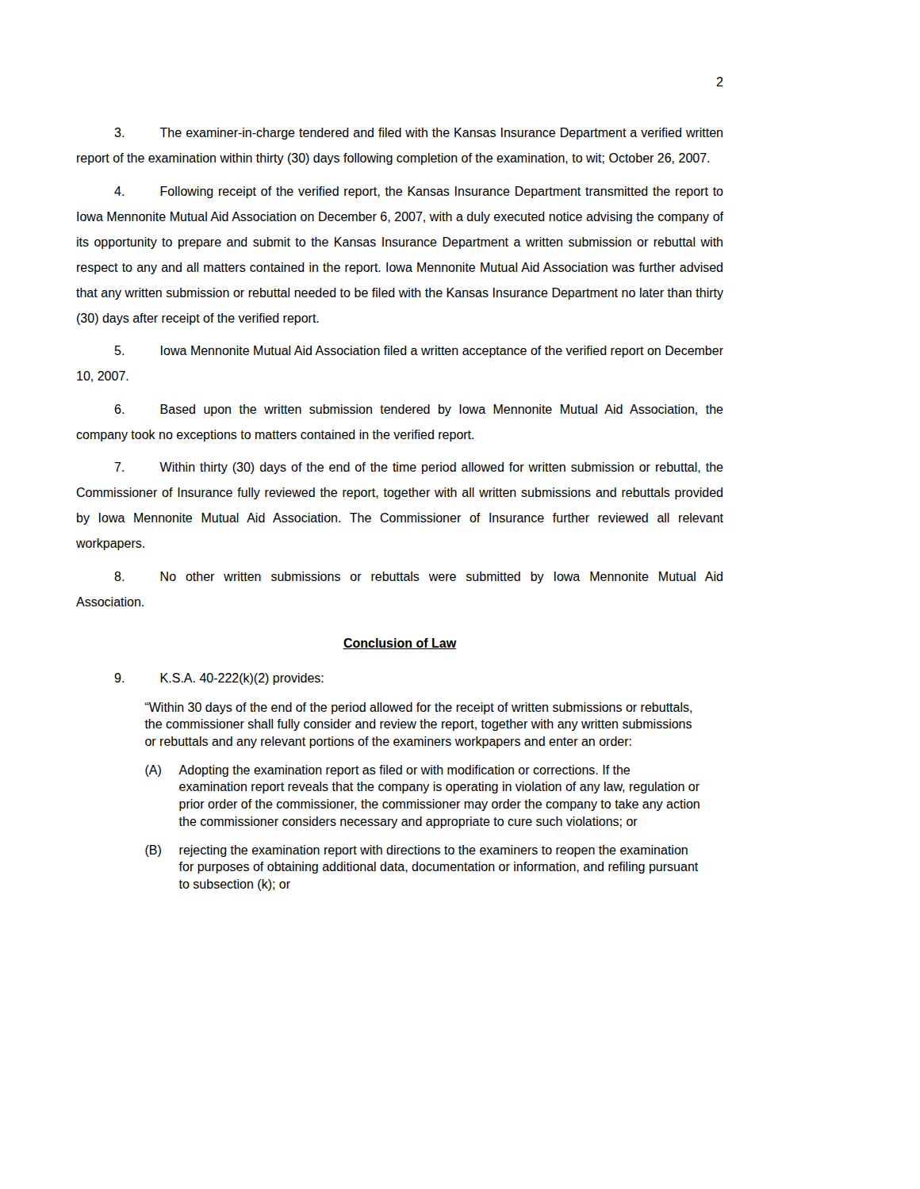2
3. The examiner-in-charge tendered and filed with the Kansas Insurance Department a verified written report of the examination within thirty (30) days following completion of the examination, to wit; October 26, 2007.
4. Following receipt of the verified report, the Kansas Insurance Department transmitted the report to Iowa Mennonite Mutual Aid Association on December 6, 2007, with a duly executed notice advising the company of its opportunity to prepare and submit to the Kansas Insurance Department a written submission or rebuttal with respect to any and all matters contained in the report. Iowa Mennonite Mutual Aid Association was further advised that any written submission or rebuttal needed to be filed with the Kansas Insurance Department no later than thirty (30) days after receipt of the verified report.
5. Iowa Mennonite Mutual Aid Association filed a written acceptance of the verified report on December 10, 2007.
6. Based upon the written submission tendered by Iowa Mennonite Mutual Aid Association, the company took no exceptions to matters contained in the verified report.
7. Within thirty (30) days of the end of the time period allowed for written submission or rebuttal, the Commissioner of Insurance fully reviewed the report, together with all written submissions and rebuttals provided by Iowa Mennonite Mutual Aid Association. The Commissioner of Insurance further reviewed all relevant workpapers.
8. No other written submissions or rebuttals were submitted by Iowa Mennonite Mutual Aid Association.
Conclusion of Law
9. K.S.A. 40-222(k)(2) provides:
“Within 30 days of the end of the period allowed for the receipt of written submissions or rebuttals, the commissioner shall fully consider and review the report, together with any written submissions or rebuttals and any relevant portions of the examiners workpapers and enter an order:
(A) Adopting the examination report as filed or with modification or corrections. If the examination report reveals that the company is operating in violation of any law, regulation or prior order of the commissioner, the commissioner may order the company to take any action the commissioner considers necessary and appropriate to cure such violations; or
(B) rejecting the examination report with directions to the examiners to reopen the examination for purposes of obtaining additional data, documentation or information, and refiling pursuant to subsection (k); or